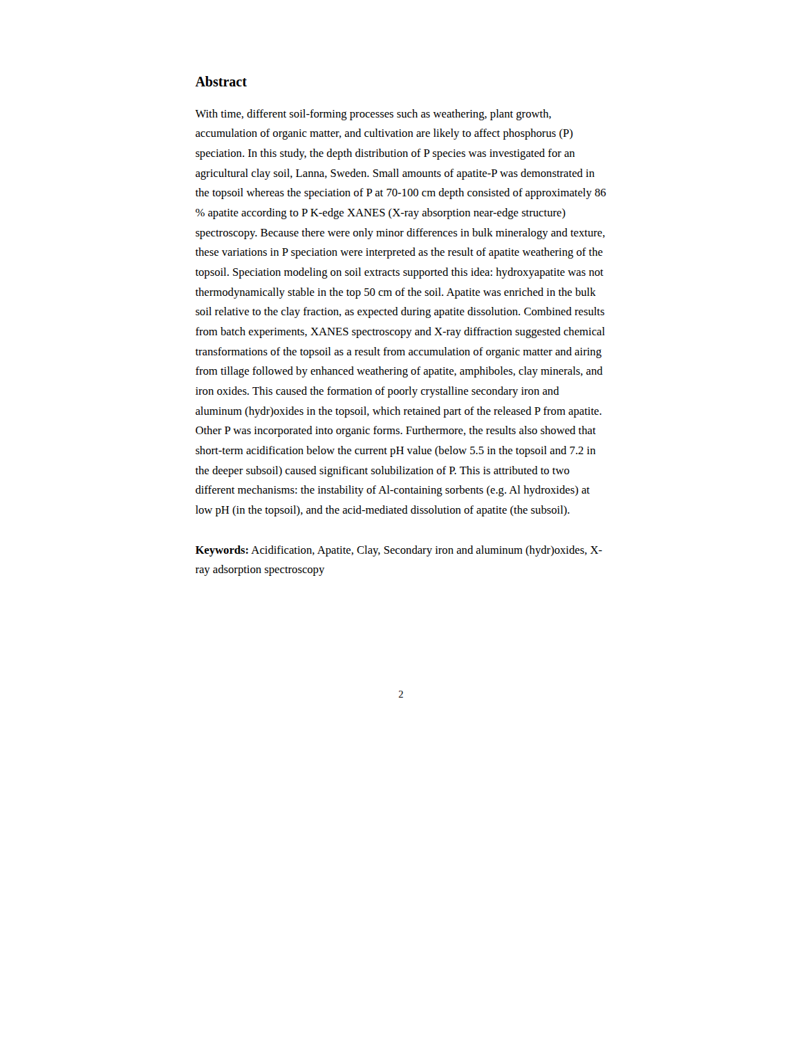Abstract
With time, different soil-forming processes such as weathering, plant growth, accumulation of organic matter, and cultivation are likely to affect phosphorus (P) speciation. In this study, the depth distribution of P species was investigated for an agricultural clay soil, Lanna, Sweden. Small amounts of apatite-P was demonstrated in the topsoil whereas the speciation of P at 70-100 cm depth consisted of approximately 86 % apatite according to P K-edge XANES (X-ray absorption near-edge structure) spectroscopy. Because there were only minor differences in bulk mineralogy and texture, these variations in P speciation were interpreted as the result of apatite weathering of the topsoil. Speciation modeling on soil extracts supported this idea: hydroxyapatite was not thermodynamically stable in the top 50 cm of the soil. Apatite was enriched in the bulk soil relative to the clay fraction, as expected during apatite dissolution. Combined results from batch experiments, XANES spectroscopy and X-ray diffraction suggested chemical transformations of the topsoil as a result from accumulation of organic matter and airing from tillage followed by enhanced weathering of apatite, amphiboles, clay minerals, and iron oxides. This caused the formation of poorly crystalline secondary iron and aluminum (hydr)oxides in the topsoil, which retained part of the released P from apatite. Other P was incorporated into organic forms. Furthermore, the results also showed that short-term acidification below the current pH value (below 5.5 in the topsoil and 7.2 in the deeper subsoil) caused significant solubilization of P. This is attributed to two different mechanisms: the instability of Al-containing sorbents (e.g. Al hydroxides) at low pH (in the topsoil), and the acid-mediated dissolution of apatite (the subsoil).
Keywords: Acidification, Apatite, Clay, Secondary iron and aluminum (hydr)oxides, X-ray adsorption spectroscopy
2